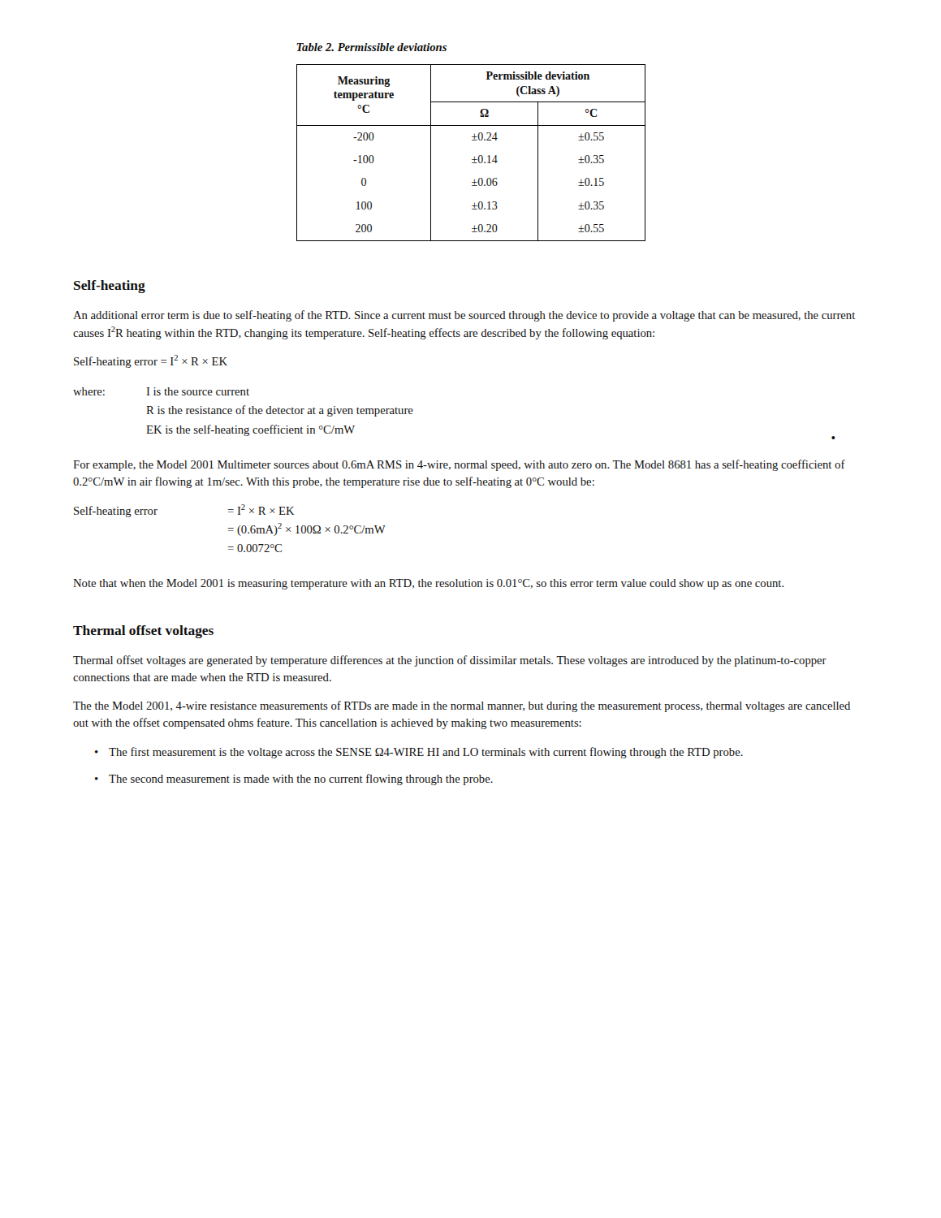Table 2. Permissible deviations
| Measuring temperature °C | Permissible deviation (Class A) |
| --- | --- |
| Ω | °C |
| -200 | ±0.24 | ±0.55 |
| -100 | ±0.14 | ±0.35 |
| 0 | ±0.06 | ±0.15 |
| 100 | ±0.13 | ±0.35 |
| 200 | ±0.20 | ±0.55 |
Self-heating
An additional error term is due to self-heating of the RTD. Since a current must be sourced through the device to provide a voltage that can be measured, the current causes I2R heating within the RTD, changing its temperature. Self-heating effects are described by the following equation:
Self-heating error = I2 × R × EK
| where: | I is the source current |
| | R is the resistance of the detector at a given temperature |
| | EK is the self-heating coefficient in °C/mW |
•
For example, the Model 2001 Multimeter sources about 0.6mA RMS in 4-wire, normal speed, with auto zero on. The Model 8681 has a self-heating coefficient of 0.2°C/mW in air flowing at 1m/sec. With this probe, the temperature rise due to self-heating at 0°C would be:
| Self-heating error | = I 2 × R × EK |
| | = (0.6mA) 2 × 100Ω × 0.2°C/mW |
| | = 0.0072°C |
Note that when the Model 2001 is measuring temperature with an RTD, the resolution is 0.01°C, so this error term value could show up as one count.
Thermal offset voltages
Thermal offset voltages are generated by temperature differences at the junction of dissimilar metals. These voltages are introduced by the platinum-to-copper connections that are made when the RTD is measured.
The the Model 2001, 4-wire resistance measurements of RTDs are made in the normal manner, but during the measurement process, thermal voltages are cancelled out with the offset compensated ohms feature. This cancellation is achieved by making two measurements:
The first measurement is the voltage across the SENSE Ω4-WIRE HI and LO terminals with current flowing through the RTD probe.
The second measurement is made with the no current flowing through the probe.